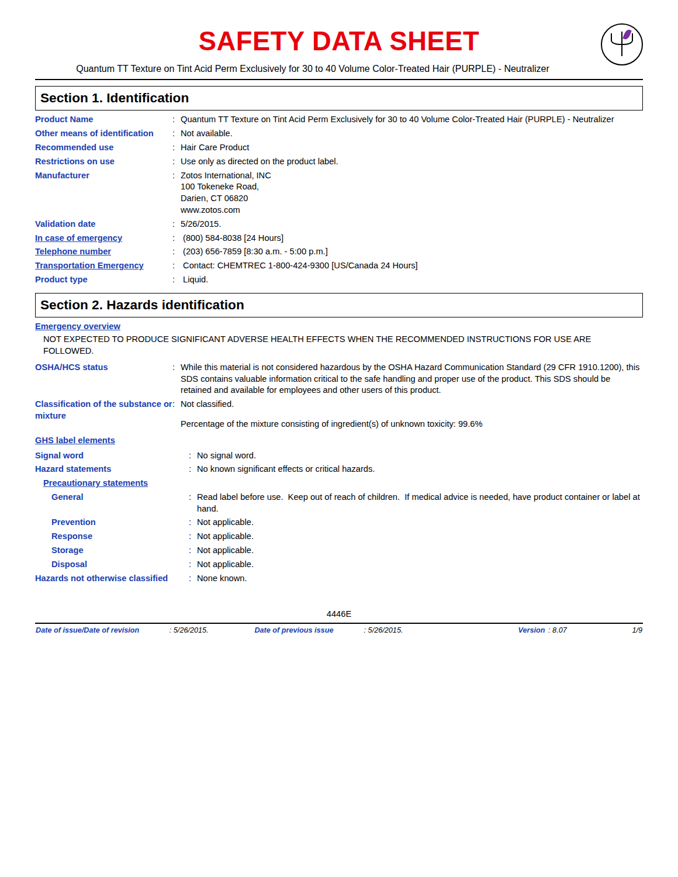SAFETY DATA SHEET
Quantum TT Texture on Tint Acid Perm Exclusively for 30 to 40 Volume Color-Treated Hair (PURPLE) - Neutralizer
Section 1. Identification
| Product Name | : | Quantum TT Texture on Tint Acid Perm Exclusively for 30 to 40 Volume Color-Treated Hair (PURPLE) - Neutralizer |
| Other means of identification | : | Not available. |
| Recommended use | : | Hair Care Product |
| Restrictions on use | : | Use only as directed on the product label. |
| Manufacturer | : | Zotos International, INC 100 Tokeneke Road, Darien, CT 06820 www.zotos.com |
| Validation date | : | 5/26/2015. |
| In case of emergency | : | (800) 584-8038 [24 Hours] |
| Telephone number | : | (203) 656-7859 [8:30 a.m. - 5:00 p.m.] |
| Transportation Emergency | : | Contact: CHEMTREC 1-800-424-9300 [US/Canada 24 Hours] |
| Product type | : | Liquid. |
Section 2. Hazards identification
Emergency overview
NOT EXPECTED TO PRODUCE SIGNIFICANT ADVERSE HEALTH EFFECTS WHEN THE RECOMMENDED INSTRUCTIONS FOR USE ARE FOLLOWED.
| OSHA/HCS status | : | While this material is not considered hazardous by the OSHA Hazard Communication Standard (29 CFR 1910.1200), this SDS contains valuable information critical to the safe handling and proper use of the product. This SDS should be retained and available for employees and other users of this product. |
| Classification of the substance or mixture | : | Not classified. Percentage of the mixture consisting of ingredient(s) of unknown toxicity: 99.6% |
GHS label elements
| Signal word | : | No signal word. |
| Hazard statements | : | No known significant effects or critical hazards. |
| Precautionary statements |
| General | : | Read label before use. Keep out of reach of children. If medical advice is needed, have product container or label at hand. |
| Prevention | : | Not applicable. |
| Response | : | Not applicable. |
| Storage | : | Not applicable. |
| Disposal | : | Not applicable. |
| Hazards not otherwise classified | : | None known. |
4446E
| Date of issue/Date of revision | : 5/26/2015. | Date of previous issue | : 5/26/2015. | Version | : 8.07 | 1/9 |